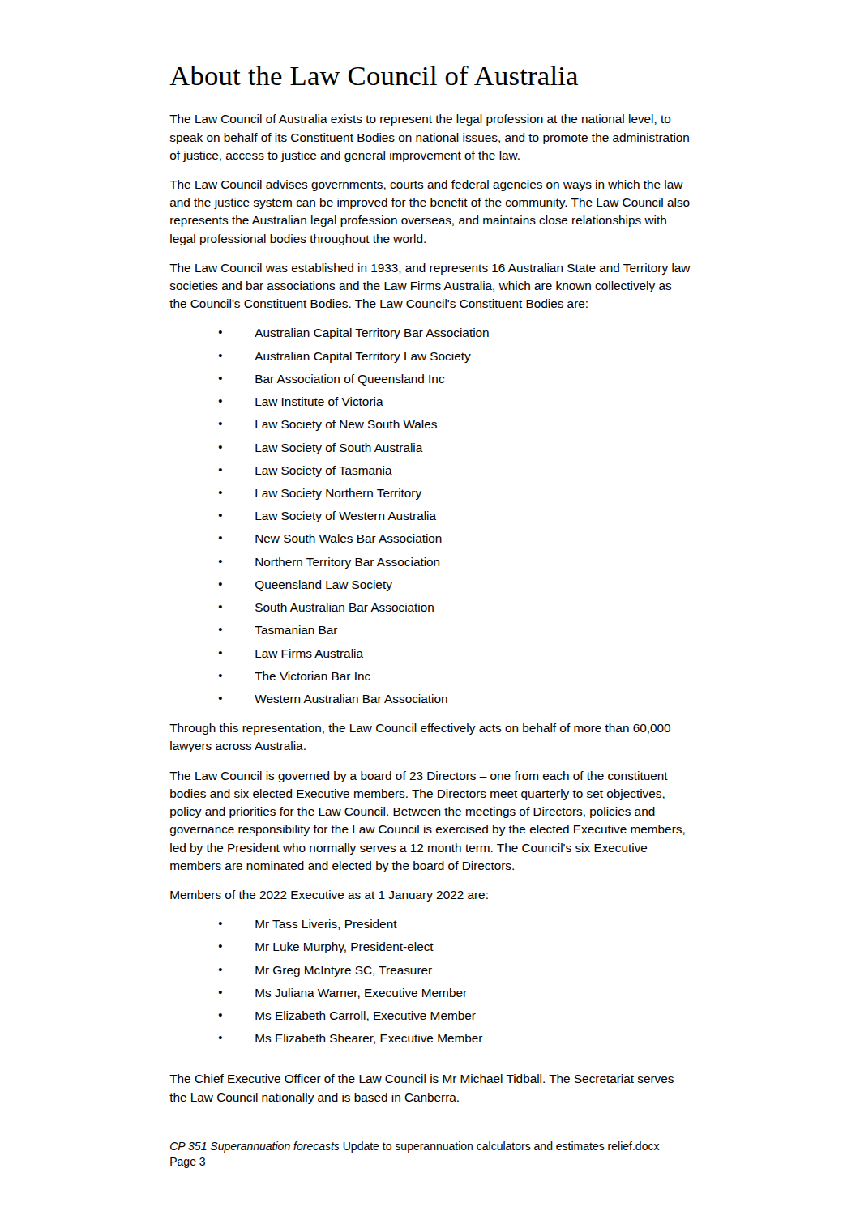About the Law Council of Australia
The Law Council of Australia exists to represent the legal profession at the national level, to speak on behalf of its Constituent Bodies on national issues, and to promote the administration of justice, access to justice and general improvement of the law.
The Law Council advises governments, courts and federal agencies on ways in which the law and the justice system can be improved for the benefit of the community. The Law Council also represents the Australian legal profession overseas, and maintains close relationships with legal professional bodies throughout the world.
The Law Council was established in 1933, and represents 16 Australian State and Territory law societies and bar associations and the Law Firms Australia, which are known collectively as the Council's Constituent Bodies. The Law Council's Constituent Bodies are:
Australian Capital Territory Bar Association
Australian Capital Territory Law Society
Bar Association of Queensland Inc
Law Institute of Victoria
Law Society of New South Wales
Law Society of South Australia
Law Society of Tasmania
Law Society Northern Territory
Law Society of Western Australia
New South Wales Bar Association
Northern Territory Bar Association
Queensland Law Society
South Australian Bar Association
Tasmanian Bar
Law Firms Australia
The Victorian Bar Inc
Western Australian Bar Association
Through this representation, the Law Council effectively acts on behalf of more than 60,000 lawyers across Australia.
The Law Council is governed by a board of 23 Directors – one from each of the constituent bodies and six elected Executive members. The Directors meet quarterly to set objectives, policy and priorities for the Law Council. Between the meetings of Directors, policies and governance responsibility for the Law Council is exercised by the elected Executive members, led by the President who normally serves a 12 month term. The Council's six Executive members are nominated and elected by the board of Directors.
Members of the 2022 Executive as at 1 January 2022 are:
Mr Tass Liveris, President
Mr Luke Murphy, President-elect
Mr Greg McIntyre SC, Treasurer
Ms Juliana Warner, Executive Member
Ms Elizabeth Carroll, Executive Member
Ms Elizabeth Shearer, Executive Member
The Chief Executive Officer of the Law Council is Mr Michael Tidball. The Secretariat serves the Law Council nationally and is based in Canberra.
CP 351 Superannuation forecasts Update to superannuation calculators and estimates relief.docx
Page 3